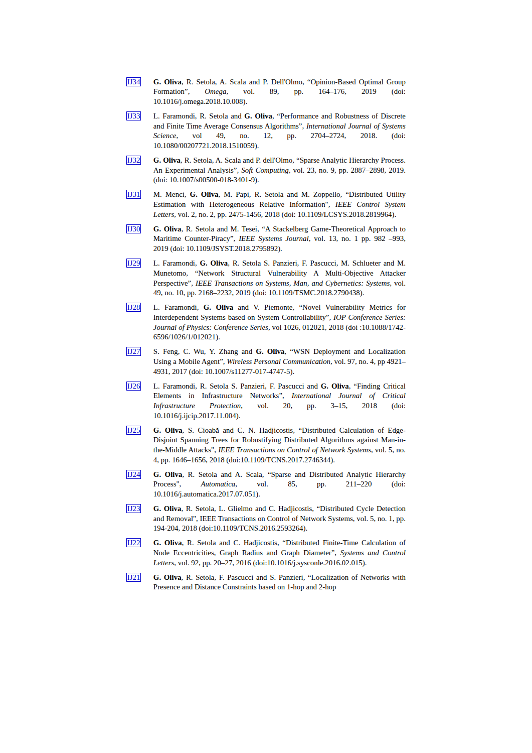IJ34 G. Oliva, R. Setola, A. Scala and P. Dell'Olmo, “Opinion-Based Optimal Group Formation”, Omega, vol. 89, pp. 164–176, 2019 (doi: 10.1016/j.omega.2018.10.008).
IJ33 L. Faramondi, R. Setola and G. Oliva, “Performance and Robustness of Discrete and Finite Time Average Consensus Algorithms”, International Journal of Systems Science, vol 49, no. 12, pp. 2704–2724, 2018. (doi: 10.1080/00207721.2018.1510059).
IJ32 G. Oliva, R. Setola, A. Scala and P. dell'Olmo, “Sparse Analytic Hierarchy Process. An Experimental Analysis”, Soft Computing, vol. 23, no. 9, pp. 2887–2898, 2019. (doi: 10.1007/s00500-018-3401-9).
IJ31 M. Menci, G. Oliva, M. Papi, R. Setola and M. Zoppello, “Distributed Utility Estimation with Heterogeneous Relative Information", IEEE Control System Letters, vol. 2, no. 2, pp. 2475-1456, 2018 (doi: 10.1109/LCSYS.2018.2819964).
IJ30 G. Oliva, R. Setola and M. Tesei, “A Stackelberg Game-Theoretical Approach to Maritime Counter-Piracy”, IEEE Systems Journal, vol. 13, no. 1 pp. 982 –993, 2019 (doi: 10.1109/JSYST.2018.2795892).
IJ29 L. Faramondi, G. Oliva, R. Setola S. Panzieri, F. Pascucci, M. Schlueter and M. Munetomo, “Network Structural Vulnerability A Multi-Objective Attacker Perspective”, IEEE Transactions on Systems, Man, and Cybernetics: Systems, vol. 49, no. 10, pp. 2168–2232, 2019 (doi: 10.1109/TSMC.2018.2790438).
IJ28 L. Faramondi, G. Oliva and V. Piemonte, “Novel Vulnerability Metrics for Interdependent Systems based on System Controllability”, IOP Conference Series: Journal of Physics: Conference Series, vol 1026, 012021, 2018 (doi :10.1088/1742-6596/1026/1/012021).
IJ27 S. Feng, C. Wu, Y. Zhang and G. Oliva, “WSN Deployment and Localization Using a Mobile Agent”, Wireless Personal Communication, vol. 97, no. 4, pp 4921–4931, 2017 (doi: 10.1007/s11277-017-4747-5).
IJ26 L. Faramondi, R. Setola S. Panzieri, F. Pascucci and G. Oliva, “Finding Critical Elements in Infrastructure Networks”, International Journal of Critical Infrastructure Protection, vol. 20, pp. 3–15, 2018 (doi: 10.1016/j.ijcip.2017.11.004).
IJ25 G. Oliva, S. Cioabă and C. N. Hadjicostis, “Distributed Calculation of Edge-Disjoint Spanning Trees for Robustifying Distributed Algorithms against Man-in-the-Middle Attacks", IEEE Transactions on Control of Network Systems, vol. 5, no. 4, pp. 1646–1656, 2018 (doi:10.1109/TCNS.2017.2746344).
IJ24 G. Oliva, R. Setola and A. Scala, “Sparse and Distributed Analytic Hierarchy Process", Automatica, vol. 85, pp. 211–220 (doi: 10.1016/j.automatica.2017.07.051).
IJ23 G. Oliva, R. Setola, L. Glielmo and C. Hadjicostis, “Distributed Cycle Detection and Removal", IEEE Transactions on Control of Network Systems, vol. 5, no. 1, pp. 194-204, 2018 (doi:10.1109/TCNS.2016.2593264).
IJ22 G. Oliva, R. Setola and C. Hadjicostis, “Distributed Finite-Time Calculation of Node Eccentricities, Graph Radius and Graph Diameter”, Systems and Control Letters, vol. 92, pp. 20–27, 2016 (doi:10.1016/j.sysconle.2016.02.015).
IJ21 G. Oliva, R. Setola, F. Pascucci and S. Panzieri, “Localization of Networks with Presence and Distance Constraints based on 1-hop and 2-hop